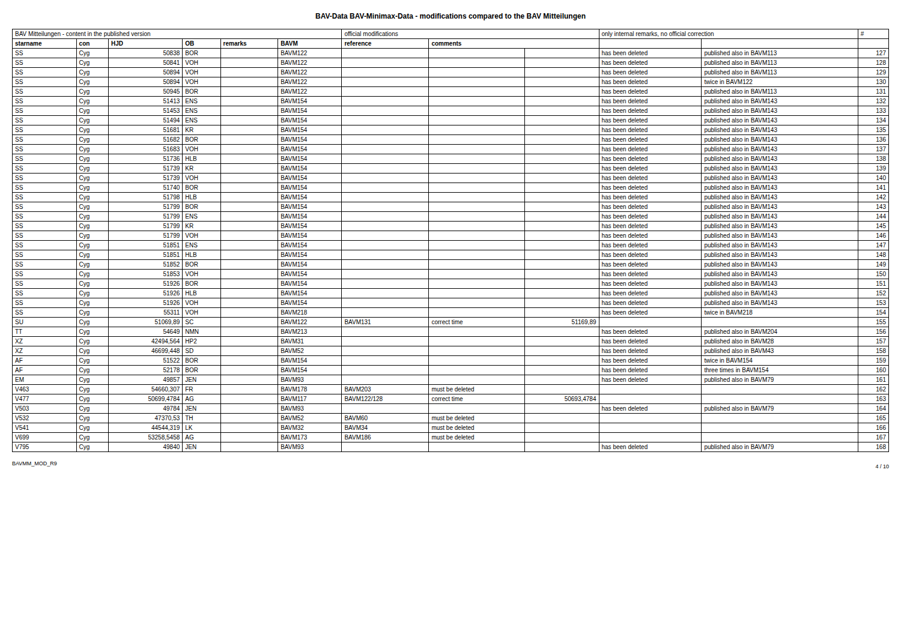BAV-Data BAV-Minimax-Data - modifications compared to the BAV Mitteilungen
| BAV Mitteilungen - content in the published version | official modifications | only internal remarks, no official correction | # |
| --- | --- | --- | --- |
| starname | con | HJD | OB | remarks | BAVM | reference | comments | | | |
| SS | Cyg | 50838 | BOR | | BAVM122 | | | | has been deleted | published also in BAVM113 | 127 |
| SS | Cyg | 50841 | VOH | | BAVM122 | | | | has been deleted | published also in BAVM113 | 128 |
| SS | Cyg | 50894 | VOH | | BAVM122 | | | | has been deleted | published also in BAVM113 | 129 |
| SS | Cyg | 50894 | VOH | | BAVM122 | | | | has been deleted | twice in BAVM122 | 130 |
| SS | Cyg | 50945 | BOR | | BAVM122 | | | | has been deleted | published also in BAVM113 | 131 |
| SS | Cyg | 51413 | ENS | | BAVM154 | | | | has been deleted | published also in BAVM143 | 132 |
| SS | Cyg | 51453 | ENS | | BAVM154 | | | | has been deleted | published also in BAVM143 | 133 |
| SS | Cyg | 51494 | ENS | | BAVM154 | | | | has been deleted | published also in BAVM143 | 134 |
| SS | Cyg | 51681 | KR | | BAVM154 | | | | has been deleted | published also in BAVM143 | 135 |
| SS | Cyg | 51682 | BOR | | BAVM154 | | | | has been deleted | published also in BAVM143 | 136 |
| SS | Cyg | 51683 | VOH | | BAVM154 | | | | has been deleted | published also in BAVM143 | 137 |
| SS | Cyg | 51736 | HLB | | BAVM154 | | | | has been deleted | published also in BAVM143 | 138 |
| SS | Cyg | 51739 | KR | | BAVM154 | | | | has been deleted | published also in BAVM143 | 139 |
| SS | Cyg | 51739 | VOH | | BAVM154 | | | | has been deleted | published also in BAVM143 | 140 |
| SS | Cyg | 51740 | BOR | | BAVM154 | | | | has been deleted | published also in BAVM143 | 141 |
| SS | Cyg | 51798 | HLB | | BAVM154 | | | | has been deleted | published also in BAVM143 | 142 |
| SS | Cyg | 51799 | BOR | | BAVM154 | | | | has been deleted | published also in BAVM143 | 143 |
| SS | Cyg | 51799 | ENS | | BAVM154 | | | | has been deleted | published also in BAVM143 | 144 |
| SS | Cyg | 51799 | KR | | BAVM154 | | | | has been deleted | published also in BAVM143 | 145 |
| SS | Cyg | 51799 | VOH | | BAVM154 | | | | has been deleted | published also in BAVM143 | 146 |
| SS | Cyg | 51851 | ENS | | BAVM154 | | | | has been deleted | published also in BAVM143 | 147 |
| SS | Cyg | 51851 | HLB | | BAVM154 | | | | has been deleted | published also in BAVM143 | 148 |
| SS | Cyg | 51852 | BOR | | BAVM154 | | | | has been deleted | published also in BAVM143 | 149 |
| SS | Cyg | 51853 | VOH | | BAVM154 | | | | has been deleted | published also in BAVM143 | 150 |
| SS | Cyg | 51926 | BOR | | BAVM154 | | | | has been deleted | published also in BAVM143 | 151 |
| SS | Cyg | 51926 | HLB | | BAVM154 | | | | has been deleted | published also in BAVM143 | 152 |
| SS | Cyg | 51926 | VOH | | BAVM154 | | | | has been deleted | published also in BAVM143 | 153 |
| SS | Cyg | 55311 | VOH | | BAVM218 | | | | has been deleted | twice in BAVM218 | 154 |
| SU | Cyg | 51069,89 | SC | | BAVM122 | BAVM131 | correct time | 51169,89 | | | 155 |
| TT | Cyg | 54649 | NMN | | BAVM213 | | | | has been deleted | published also in BAVM204 | 156 |
| XZ | Cyg | 42494,564 | HP2 | | BAVM31 | | | | has been deleted | published also in BAVM28 | 157 |
| XZ | Cyg | 46699,448 | SD | | BAVM52 | | | | has been deleted | published also in BAVM43 | 158 |
| AF | Cyg | 51522 | BOR | | BAVM154 | | | | has been deleted | twice in BAVM154 | 159 |
| AF | Cyg | 52178 | BOR | | BAVM154 | | | | has been deleted | three times in BAVM154 | 160 |
| EM | Cyg | 49857 | JEN | | BAVM93 | | | | has been deleted | published also in BAVM79 | 161 |
| V463 | Cyg | 54660,307 | FR | | BAVM178 | BAVM203 | must be deleted | | | | 162 |
| V477 | Cyg | 50699,4784 | AG | | BAVM117 | BAVM122/128 | correct time | 50693,4784 | | | 163 |
| V503 | Cyg | 49784 | JEN | | BAVM93 | | | | has been deleted | published also in BAVM79 | 164 |
| V532 | Cyg | 47370,53 | TH | | BAVM52 | BAVM60 | must be deleted | | | | 165 |
| V541 | Cyg | 44544,319 | LK | | BAVM32 | BAVM34 | must be deleted | | | | 166 |
| V699 | Cyg | 53258,5458 | AG | | BAVM173 | BAVM186 | must be deleted | | | | 167 |
| V795 | Cyg | 49840 | JEN | | BAVM93 | | | | has been deleted | published also in BAVM79 | 168 |
BAVMM_MOD_R9
4 / 10